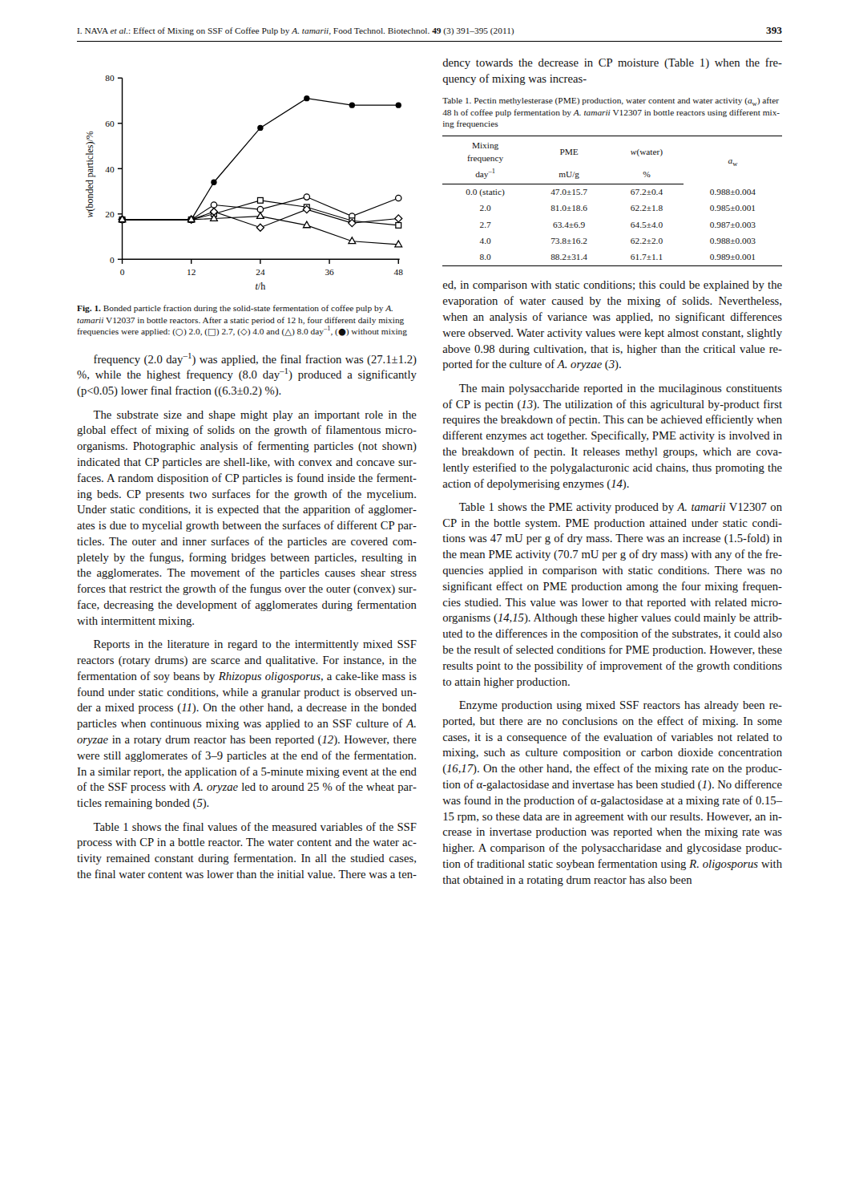I. NAVA et al.: Effect of Mixing on SSF of Coffee Pulp by A. tamarii, Food Technol. Biotechnol. 49 (3) 391–395 (2011)
393
0 20 40 60 80 0 12 24 36 48 w(bonded particles)/% t/h
Fig. 1. Bonded particle fraction during the solid-state fermentation of coffee pulp by A. tamarii V12037 in bottle reactors. After a static period of 12 h, four different daily mixing frequencies were applied: (○) 2.0, (□) 2.7, (◇) 4.0 and (△) 8.0 day–1, (●) without mixing
frequency (2.0 day–1) was applied, the final fraction was (27.1±1.2) %, while the highest frequency (8.0 day–1) produced a significantly (p<0.05) lower final fraction ((6.3±0.2) %).
The substrate size and shape might play an important role in the global effect of mixing of solids on the growth of filamentous microorganisms. Photographic analysis of fermenting particles (not shown) indicated that CP particles are shell-like, with convex and concave surfaces. A random disposition of CP particles is found inside the fermenting beds. CP presents two surfaces for the growth of the mycelium. Under static conditions, it is expected that the apparition of agglomerates is due to mycelial growth between the surfaces of different CP particles. The outer and inner surfaces of the particles are covered completely by the fungus, forming bridges between particles, resulting in the agglomerates. The movement of the particles causes shear stress forces that restrict the growth of the fungus over the outer (convex) surface, decreasing the development of agglomerates during fermentation with intermittent mixing.
Reports in the literature in regard to the intermittently mixed SSF reactors (rotary drums) are scarce and qualitative. For instance, in the fermentation of soy beans by Rhizopus oligosporus, a cake-like mass is found under static conditions, while a granular product is observed under a mixed process (11). On the other hand, a decrease in the bonded particles when continuous mixing was applied to an SSF culture of A. oryzae in a rotary drum reactor has been reported (12). However, there were still agglomerates of 3–9 particles at the end of the fermentation. In a similar report, the application of a 5-minute mixing event at the end of the SSF process with A. oryzae led to around 25 % of the wheat particles remaining bonded (5).
Table 1 shows the final values of the measured variables of the SSF process with CP in a bottle reactor. The water content and the water activity remained constant during fermentation. In all the studied cases, the final water content was lower than the initial value. There was a tendency towards the decrease in CP moisture (Table 1) when the frequency of mixing was increas-
Table 1. Pectin methylesterase (PME) production, water content and water activity ( a w ) after 48 h of coffee pulp fermentation by A. tamarii V12307 in bottle reactors using different mixing frequencies
| Mixing frequency | PME | w (water) | a w |
| --- | --- | --- | --- |
| day –1 | mU/g | % |
| 0.0 (static) | 47.0±15.7 | 67.2±0.4 | 0.988±0.004 |
| 2.0 | 81.0±18.6 | 62.2±1.8 | 0.985±0.001 |
| 2.7 | 63.4±6.9 | 64.5±4.0 | 0.987±0.003 |
| 4.0 | 73.8±16.2 | 62.2±2.0 | 0.988±0.003 |
| 8.0 | 88.2±31.4 | 61.7±1.1 | 0.989±0.001 |
ed, in comparison with static conditions; this could be explained by the evaporation of water caused by the mixing of solids. Nevertheless, when an analysis of variance was applied, no significant differences were observed. Water activity values were kept almost constant, slightly above 0.98 during cultivation, that is, higher than the critical value reported for the culture of A. oryzae (3).
The main polysaccharide reported in the mucilaginous constituents of CP is pectin (13). The utilization of this agricultural by-product first requires the breakdown of pectin. This can be achieved efficiently when different enzymes act together. Specifically, PME activity is involved in the breakdown of pectin. It releases methyl groups, which are covalently esterified to the polygalacturonic acid chains, thus promoting the action of depolymerising enzymes (14).
Table 1 shows the PME activity produced by A. tamarii V12307 on CP in the bottle system. PME production attained under static conditions was 47 mU per g of dry mass. There was an increase (1.5-fold) in the mean PME activity (70.7 mU per g of dry mass) with any of the frequencies applied in comparison with static conditions. There was no significant effect on PME production among the four mixing frequencies studied. This value was lower to that reported with related microorganisms (14,15). Although these higher values could mainly be attributed to the differences in the composition of the substrates, it could also be the result of selected conditions for PME production. However, these results point to the possibility of improvement of the growth conditions to attain higher production.
Enzyme production using mixed SSF reactors has already been reported, but there are no conclusions on the effect of mixing. In some cases, it is a consequence of the evaluation of variables not related to mixing, such as culture composition or carbon dioxide concentration (16,17). On the other hand, the effect of the mixing rate on the production of α-galactosidase and invertase has been studied (1). No difference was found in the production of α-galactosidase at a mixing rate of 0.15–15 rpm, so these data are in agreement with our results. However, an increase in invertase production was reported when the mixing rate was higher. A comparison of the polysaccharidase and glycosidase production of traditional static soybean fermentation using R. oligosporus with that obtained in a rotating drum reactor has also been